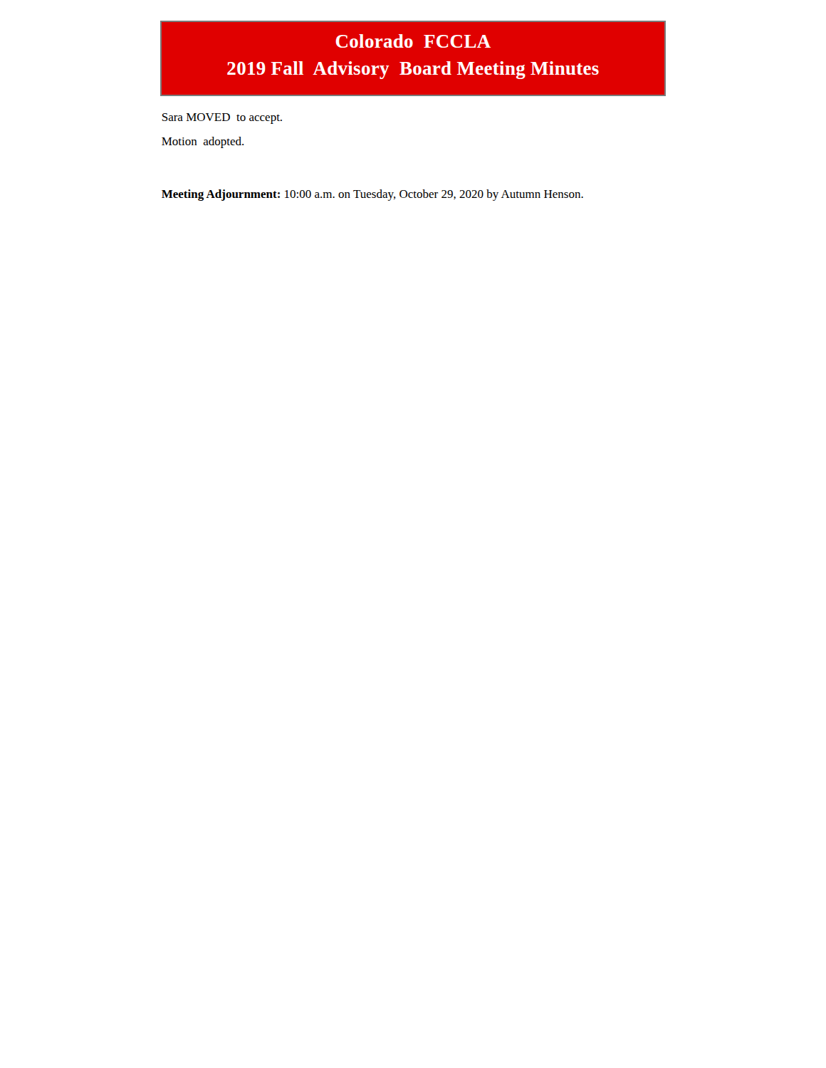Colorado FCCLA
2019 Fall Advisory Board Meeting Minutes
Sara MOVED to accept.
Motion adopted.
Meeting Adjournment: 10:00 a.m. on Tuesday, October 29, 2020 by Autumn Henson.